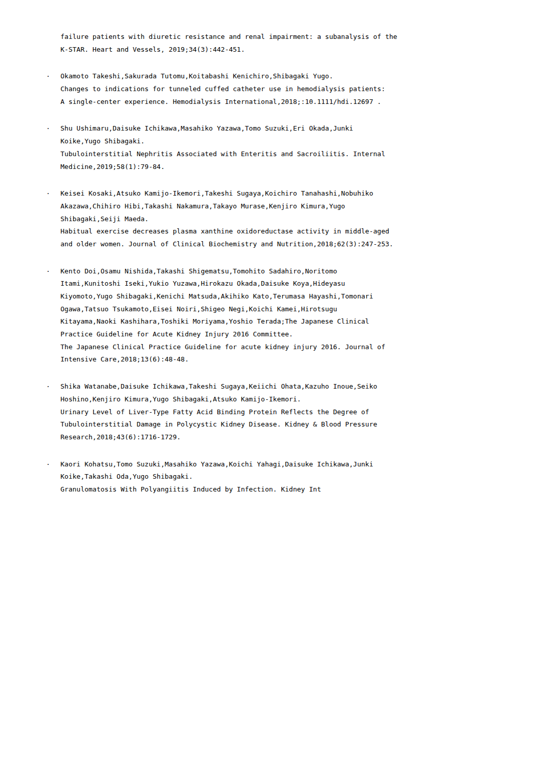failure patients with diuretic resistance and renal impairment: a subanalysis of the
K-STAR. Heart and Vessels, 2019;34(3):442-451.
·
Okamoto Takeshi,Sakurada Tutomu,Koitabashi Kenichiro,Shibagaki Yugo.
Changes to indications for tunneled cuffed catheter use in hemodialysis patients:
A single-center experience. Hemodialysis International,2018;:10.1111/hdi.12697 .
·
Shu Ushimaru,Daisuke Ichikawa,Masahiko Yazawa,Tomo Suzuki,Eri Okada,Junki
Koike,Yugo Shibagaki.
Tubulointerstitial Nephritis Associated with Enteritis and Sacroiliitis. Internal
Medicine,2019;58(1):79-84.
·
Keisei Kosaki,Atsuko Kamijo-Ikemori,Takeshi Sugaya,Koichiro Tanahashi,Nobuhiko
Akazawa,Chihiro Hibi,Takashi Nakamura,Takayo Murase,Kenjiro Kimura,Yugo
Shibagaki,Seiji Maeda.
Habitual exercise decreases plasma xanthine oxidoreductase activity in middle-aged
and older women. Journal of Clinical Biochemistry and Nutrition,2018;62(3):247-253.
·
Kento Doi,Osamu Nishida,Takashi Shigematsu,Tomohito Sadahiro,Noritomo
Itami,Kunitoshi Iseki,Yukio Yuzawa,Hirokazu Okada,Daisuke Koya,Hideyasu
Kiyomoto,Yugo Shibagaki,Kenichi Matsuda,Akihiko Kato,Terumasa Hayashi,Tomonari
Ogawa,Tatsuo Tsukamoto,Eisei Noiri,Shigeo Negi,Koichi Kamei,Hirotsugu
Kitayama,Naoki Kashihara,Toshiki Moriyama,Yoshio Terada;The Japanese Clinical
Practice Guideline for Acute Kidney Injury 2016 Committee.
The Japanese Clinical Practice Guideline for acute kidney injury 2016. Journal of
Intensive Care,2018;13(6):48-48.
·
Shika Watanabe,Daisuke Ichikawa,Takeshi Sugaya,Keiichi Ohata,Kazuho Inoue,Seiko
Hoshino,Kenjiro Kimura,Yugo Shibagaki,Atsuko Kamijo-Ikemori.
Urinary Level of Liver-Type Fatty Acid Binding Protein Reflects the Degree of
Tubulointerstitial Damage in Polycystic Kidney Disease. Kidney & Blood Pressure
Research,2018;43(6):1716-1729.
·
Kaori Kohatsu,Tomo Suzuki,Masahiko Yazawa,Koichi Yahagi,Daisuke Ichikawa,Junki
Koike,Takashi Oda,Yugo Shibagaki.
Granulomatosis With Polyangiitis Induced by Infection. Kidney Int